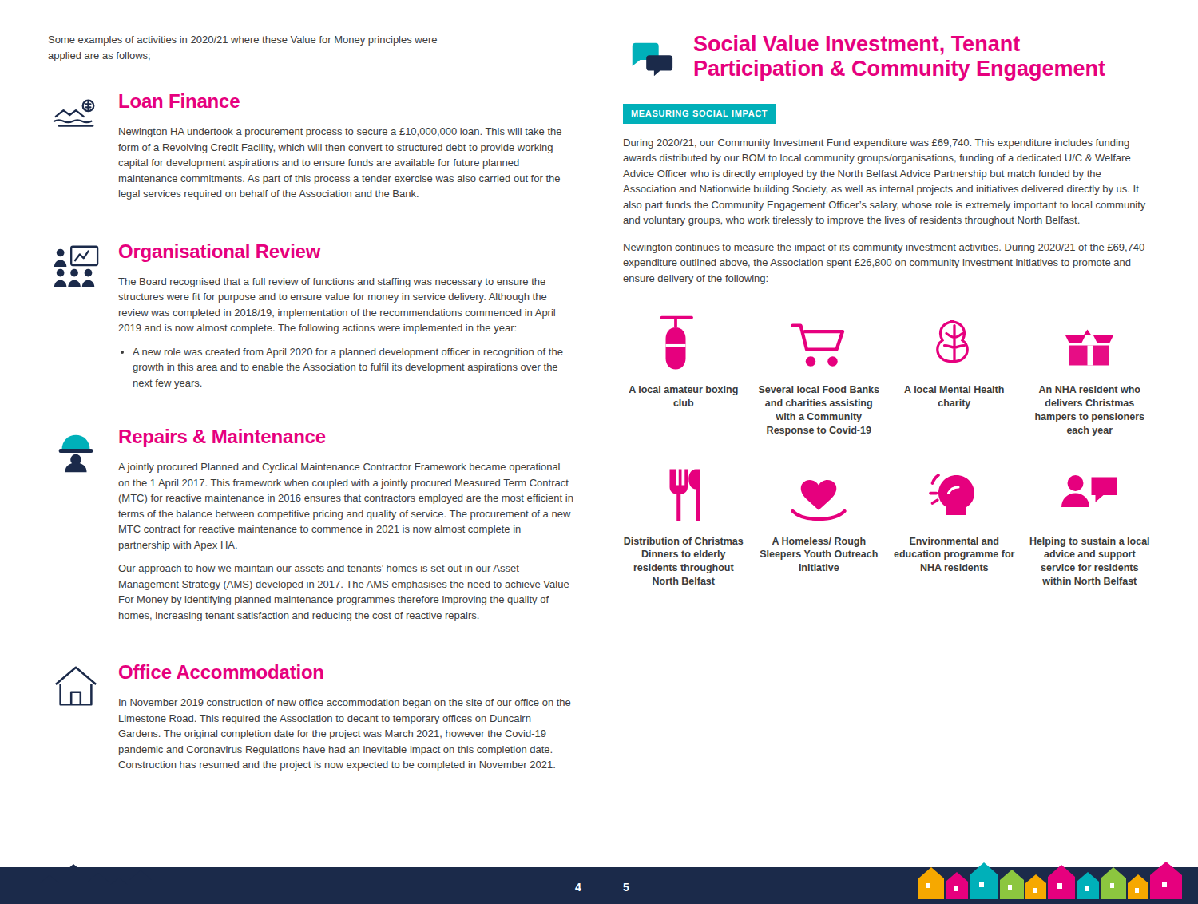Some examples of activities in 2020/21 where these Value for Money principles were applied are as follows;
Loan Finance
Newington HA undertook a procurement process to secure a £10,000,000 loan. This will take the form of a Revolving Credit Facility, which will then convert to structured debt to provide working capital for development aspirations and to ensure funds are available for future planned maintenance commitments. As part of this process a tender exercise was also carried out for the legal services required on behalf of the Association and the Bank.
Organisational Review
The Board recognised that a full review of functions and staffing was necessary to ensure the structures were fit for purpose and to ensure value for money in service delivery. Although the review was completed in 2018/19, implementation of the recommendations commenced in April 2019 and is now almost complete. The following actions were implemented in the year:
A new role was created from April 2020 for a planned development officer in recognition of the growth in this area and to enable the Association to fulfil its development aspirations over the next few years.
Repairs & Maintenance
A jointly procured Planned and Cyclical Maintenance Contractor Framework became operational on the 1 April 2017. This framework when coupled with a jointly procured Measured Term Contract (MTC) for reactive maintenance in 2016 ensures that contractors employed are the most efficient in terms of the balance between competitive pricing and quality of service. The procurement of a new MTC contract for reactive maintenance to commence in 2021 is now almost complete in partnership with Apex HA.
Our approach to how we maintain our assets and tenants’ homes is set out in our Asset Management Strategy (AMS) developed in 2017. The AMS emphasises the need to achieve Value For Money by identifying planned maintenance programmes therefore improving the quality of homes, increasing tenant satisfaction and reducing the cost of reactive repairs.
Office Accommodation
In November 2019 construction of new office accommodation began on the site of our office on the Limestone Road. This required the Association to decant to temporary offices on Duncairn Gardens. The original completion date for the project was March 2021, however the Covid-19 pandemic and Coronavirus Regulations have had an inevitable impact on this completion date. Construction has resumed and the project is now expected to be completed in November 2021.
Social Value Investment, Tenant Participation & Community Engagement
Measuring Social Impact
During 2020/21, our Community Investment Fund expenditure was £69,740. This expenditure includes funding awards distributed by our BOM to local community groups/organisations, funding of a dedicated U/C & Welfare Advice Officer who is directly employed by the North Belfast Advice Partnership but match funded by the Association and Nationwide building Society, as well as internal projects and initiatives delivered directly by us. It also part funds the Community Engagement Officer’s salary, whose role is extremely important to local community and voluntary groups, who work tirelessly to improve the lives of residents throughout North Belfast.
Newington continues to measure the impact of its community investment activities. During 2020/21 of the £69,740 expenditure outlined above, the Association spent £26,800 on community investment initiatives to promote and ensure delivery of the following:
A local amateur boxing club
Several local Food Banks and charities assisting with a Community Response to Covid-19
A local Mental Health charity
An NHA resident who delivers Christmas hampers to pensioners each year
Distribution of Christmas Dinners to elderly residents throughout North Belfast
A Homeless/ Rough Sleepers Youth Outreach Initiative
Environmental and education programme for NHA residents
Helping to sustain a local advice and support service for residents within North Belfast
4 5